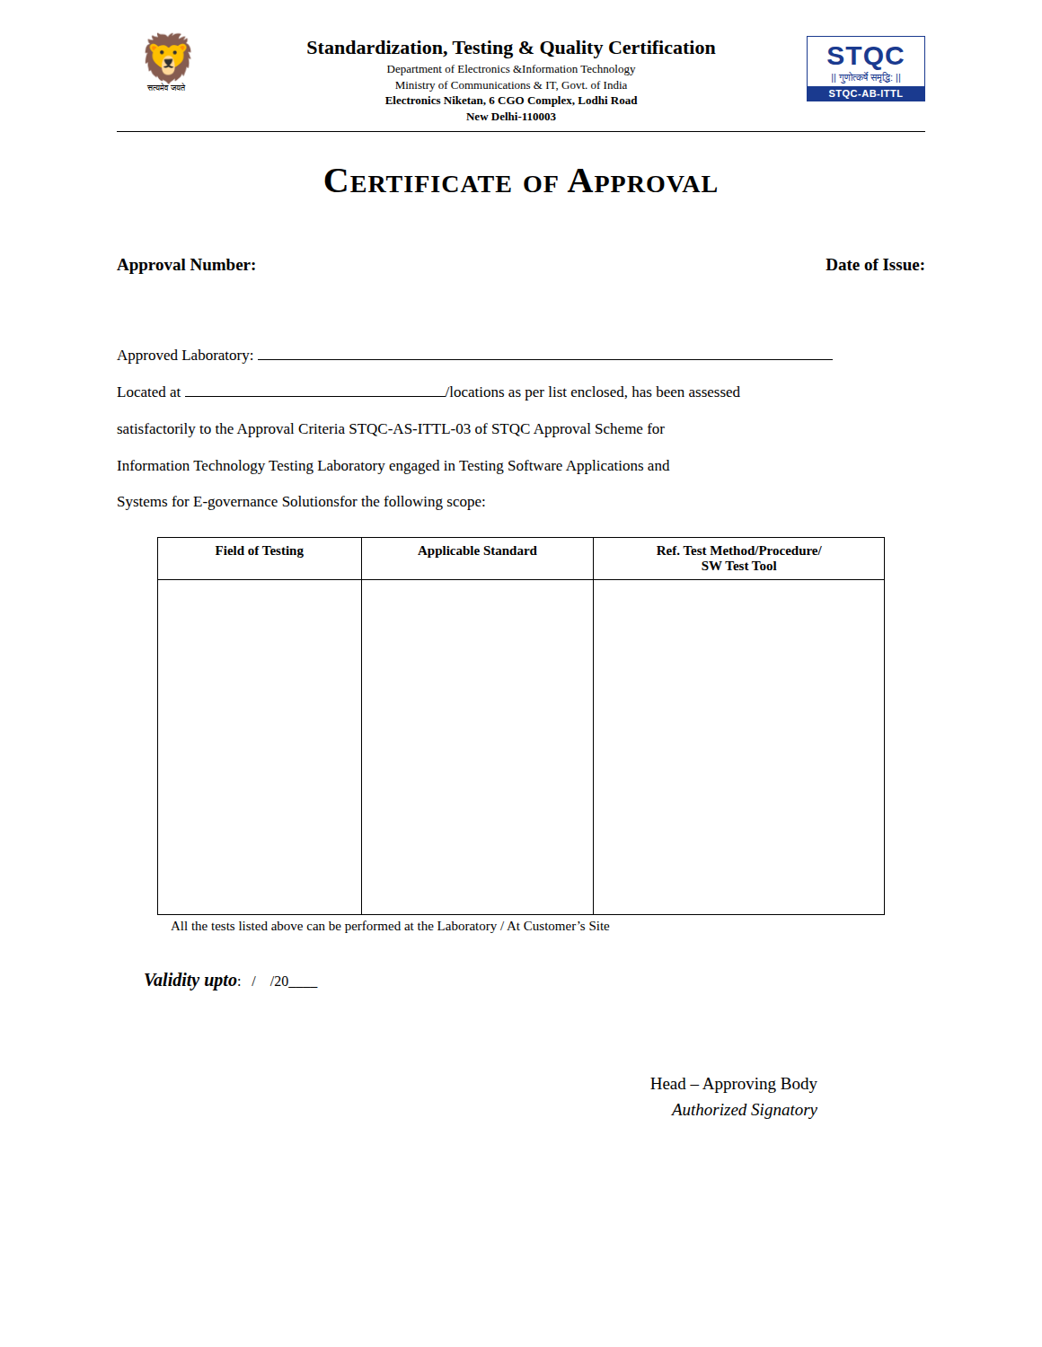🦁
सत्यमेव जयते
Standardization, Testing & Quality Certification
Department of Electronics &Information Technology
Ministry of Communications & IT, Govt. of India
Electronics Niketan, 6 CGO Complex, Lodhi Road
New Delhi-110003
STQC
|| गुणोत्कर्षे समृद्धि: ||
STQC-AB-ITTL
Certificate of Approval
Approval Number:
Date of Issue:
Approved Laboratory:
Located at /locations as per list enclosed, has been assessed
satisfactorily to the Approval Criteria STQC-AS-ITTL-03 of STQC Approval Scheme for
Information Technology Testing Laboratory engaged in Testing Software Applications and
Systems for E-governance Solutionsfor the following scope:
| Field of Testing | Applicable Standard | Ref. Test Method/Procedure/ SW Test Tool |
| --- | --- | --- |
All the tests listed above can be performed at the Laboratory / At Customer’s Site
Validity upto: / /20____
Head – Approving Body
Authorized Signatory